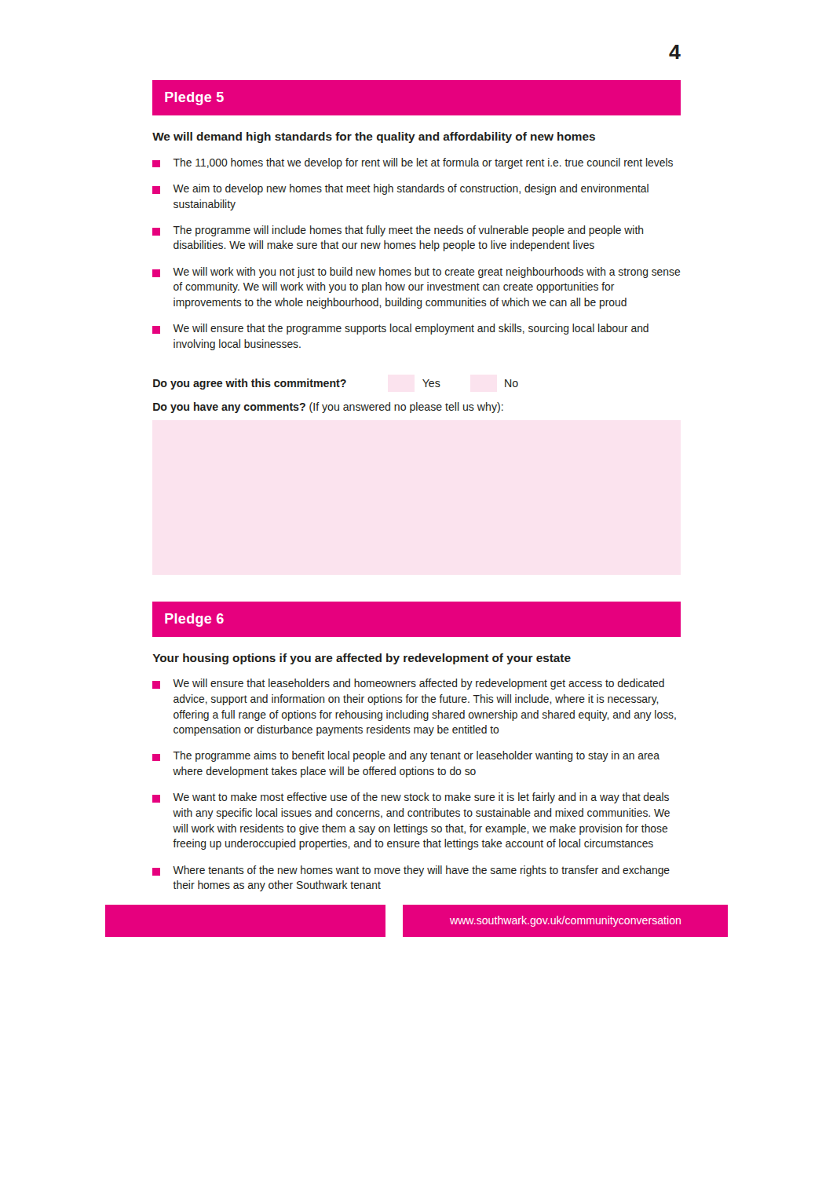4
Pledge 5
We will demand high standards for the quality and affordability of new homes
The 11,000 homes that we develop for rent will be let at formula or target rent i.e. true council rent levels
We aim to develop new homes that meet high standards of construction, design and environmental sustainability
The programme will include homes that fully meet the needs of vulnerable people and people with disabilities. We will make sure that our new homes help people to live independent lives
We will work with you not just to build new homes but to create great neighbourhoods with a strong sense of community. We will work with you to plan how our investment can create opportunities for improvements to the whole neighbourhood, building communities of which we can all be proud
We will ensure that the programme supports local employment and skills, sourcing local labour and involving local businesses.
Do you agree with this commitment? Yes No
Do you have any comments? (If you answered no please tell us why):
Pledge 6
Your housing options if you are affected by redevelopment of your estate
We will ensure that leaseholders and homeowners affected by redevelopment get access to dedicated advice, support and information on their options for the future. This will include, where it is necessary, offering a full range of options for rehousing including shared ownership and shared equity, and any loss, compensation or disturbance payments residents may be entitled to
The programme aims to benefit local people and any tenant or leaseholder wanting to stay in an area where development takes place will be offered options to do so
We want to make most effective use of the new stock to make sure it is let fairly and in a way that deals with any specific local issues and concerns, and contributes to sustainable and mixed communities. We will work with residents to give them a say on lettings so that, for example, we make provision for those freeing up underoccupied properties, and to ensure that lettings take account of local circumstances
Where tenants of the new homes want to move they will have the same rights to transfer and exchange their homes as any other Southwark tenant
www.southwark.gov.uk/communityconversation